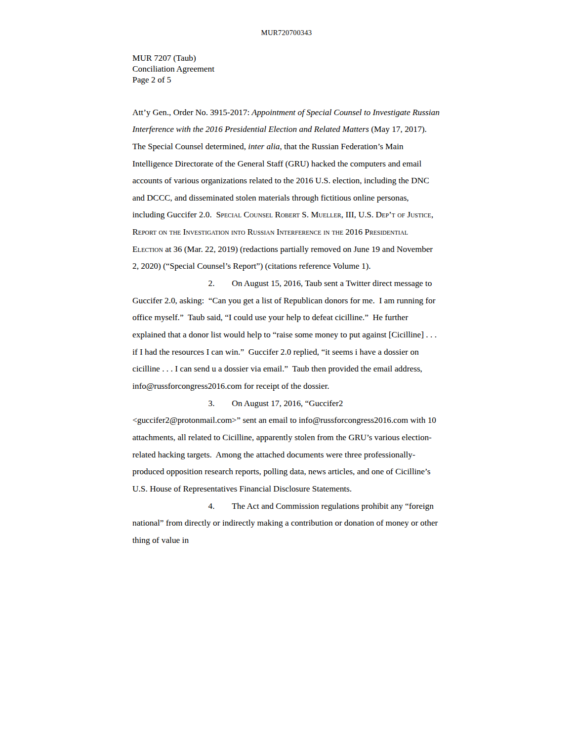MUR720700343
MUR 7207 (Taub)
Conciliation Agreement
Page 2 of 5
Att’y Gen., Order No. 3915-2017: Appointment of Special Counsel to Investigate Russian Interference with the 2016 Presidential Election and Related Matters (May 17, 2017). The Special Counsel determined, inter alia, that the Russian Federation’s Main Intelligence Directorate of the General Staff (GRU) hacked the computers and email accounts of various organizations related to the 2016 U.S. election, including the DNC and DCCC, and disseminated stolen materials through fictitious online personas, including Guccifer 2.0. Special Counsel Robert S. Mueller, III, U.S. Dep’t of Justice, Report on the Investigation into Russian Interference in the 2016 Presidential Election at 36 (Mar. 22, 2019) (redactions partially removed on June 19 and November 2, 2020) (“Special Counsel’s Report”) (citations reference Volume 1).
2. On August 15, 2016, Taub sent a Twitter direct message to Guccifer 2.0, asking: “Can you get a list of Republican donors for me. I am running for office myself.” Taub said, “I could use your help to defeat cicilline.” He further explained that a donor list would help to “raise some money to put against [Cicilline] . . . if I had the resources I can win.” Guccifer 2.0 replied, “it seems i have a dossier on cicilline . . . I can send u a dossier via email.” Taub then provided the email address, info@russforcongress2016.com for receipt of the dossier.
3. On August 17, 2016, “Guccifer2 <guccifer2@protonmail.com>” sent an email to info@russforcongress2016.com with 10 attachments, all related to Cicilline, apparently stolen from the GRU’s various election-related hacking targets. Among the attached documents were three professionally-produced opposition research reports, polling data, news articles, and one of Cicilline’s U.S. House of Representatives Financial Disclosure Statements.
4. The Act and Commission regulations prohibit any “foreign national” from directly or indirectly making a contribution or donation of money or other thing of value in